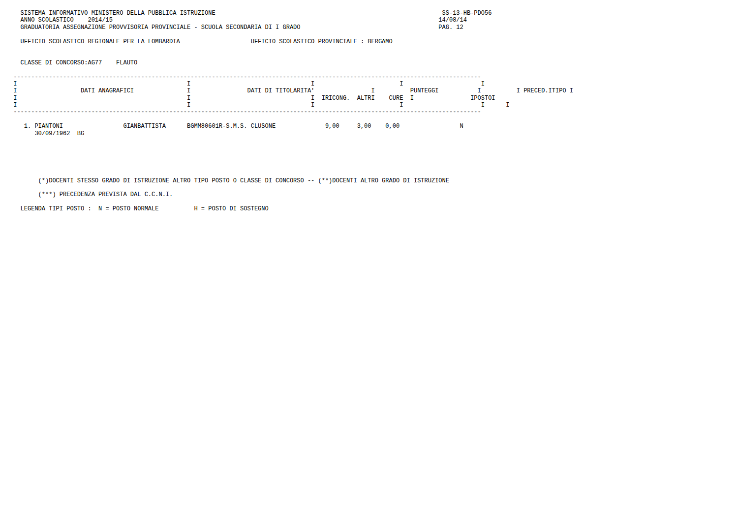SISTEMA INFORMATIVO MINISTERO DELLA PUBBLICA ISTRUZIONE                                                                SS-13-HB-PDO56
   ANNO SCOLASTICO    2014/15                                                                                            14/08/14
   GRADUATORIA ASSEGNAZIONE PROVVISORIA PROVINCIALE - SCUOLA SECONDARIA DI I GRADO                                       PAG. 12

   UFFICIO SCOLASTICO REGIONALE PER LA LOMBARDIA                    UFFICIO SCOLASTICO PROVINCIALE : BERGAMO


   CLASSE DI CONCORSO:AG77    FLAUTO

 ------------------------------------------------------------------------------------------------------------------------------------
 I                                                I                                  I                        I                      I
 I                  DATI ANAGRAFICI               I                DATI DI TITOLARITA'                I          PUNTEGGI           I          I PRECED.ITIPO I
 I                                                I                                  I  IRICONG.  ALTRI    CURE  I                IPOSTOI
 I                                                I                                  I                        I                      I      I
 ------------------------------------------------------------------------------------------------------------------------------------

    1. PIANTONI                 GIANBATTISTA      BGMM80601R-S.M.S. CLUSONE              9,00     3,00    0,00                 N
       30/09/1962  BG
        (*)DOCENTI STESSO GRADO DI ISTRUZIONE ALTRO TIPO POSTO O CLASSE DI CONCORSO -- (**)DOCENTI ALTRO GRADO DI ISTRUZIONE

        (***) PRECEDENZA PREVISTA DAL C.C.N.I.

   LEGENDA TIPI POSTO :  N = POSTO NORMALE          H = POSTO DI SOSTEGNO